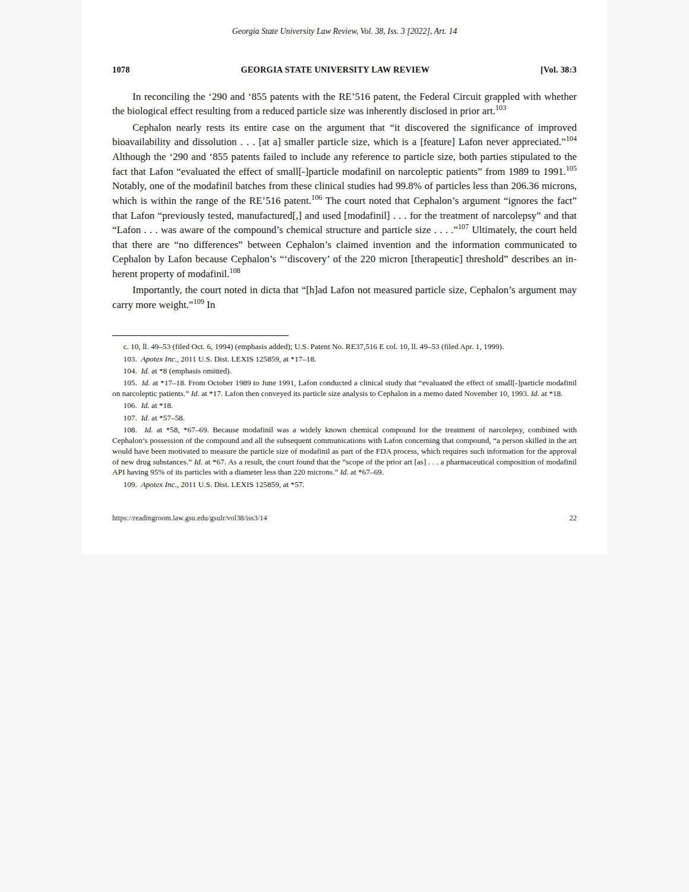Georgia State University Law Review, Vol. 38, Iss. 3 [2022], Art. 14
1078 GEORGIA STATE UNIVERSITY LAW REVIEW [Vol. 38:3
In reconciling the ‘290 and ‘855 patents with the RE’516 patent, the Federal Circuit grappled with whether the biological effect resulting from a reduced particle size was inherently disclosed in prior art.103
Cephalon nearly rests its entire case on the argument that “it discovered the significance of improved bioavailability and dissolution . . . [at a] smaller particle size, which is a [feature] Lafon never appreciated.”104 Although the ‘290 and ‘855 patents failed to include any reference to particle size, both parties stipulated to the fact that Lafon “evaluated the effect of small[-]particle modafinil on narcoleptic patients” from 1989 to 1991.105 Notably, one of the modafinil batches from these clinical studies had 99.8% of particles less than 206.36 microns, which is within the range of the RE’516 patent.106 The court noted that Cephalon’s argument “ignores the fact” that Lafon “previously tested, manufactured[,] and used [modafinil] . . . for the treatment of narcolepsy” and that “Lafon . . . was aware of the compound’s chemical structure and particle size . . . .”107 Ultimately, the court held that there are “no differences” between Cephalon’s claimed invention and the information communicated to Cephalon by Lafon because Cephalon’s “‘discovery’ of the 220 micron [therapeutic] threshold” describes an inherent property of modafinil.108
Importantly, the court noted in dicta that “[h]ad Lafon not measured particle size, Cephalon’s argument may carry more weight.”109 In
c. 10, ll. 49–53 (filed Oct. 6, 1994) (emphasis added); U.S. Patent No. RE37,516 E col. 10, ll. 49–53 (filed Apr. 1, 1999).
103. Apotex Inc., 2011 U.S. Dist. LEXIS 125859, at *17–18.
104. Id. at *8 (emphasis omitted).
105. Id. at *17–18. From October 1989 to June 1991, Lafon conducted a clinical study that “evaluated the effect of small[-]particle modafinil on narcoleptic patients.” Id. at *17. Lafon then conveyed its particle size analysis to Cephalon in a memo dated November 10, 1993. Id. at *18.
106. Id. at *18.
107. Id. at *57–58.
108. Id. at *58, *67–69. Because modafinil was a widely known chemical compound for the treatment of narcolepsy, combined with Cephalon’s possession of the compound and all the subsequent communications with Lafon concerning that compound, “a person skilled in the art would have been motivated to measure the particle size of modafinil as part of the FDA process, which requires such information for the approval of new drug substances.” Id. at *67. As a result, the court found that the “scope of the prior art [as] . . . a pharmaceutical composition of modafinil API having 95% of its particles with a diameter less than 220 microns.” Id. at *67–69.
109. Apotex Inc., 2011 U.S. Dist. LEXIS 125859, at *57.
https://readingroom.law.gsu.edu/gsulr/vol38/iss3/14 22